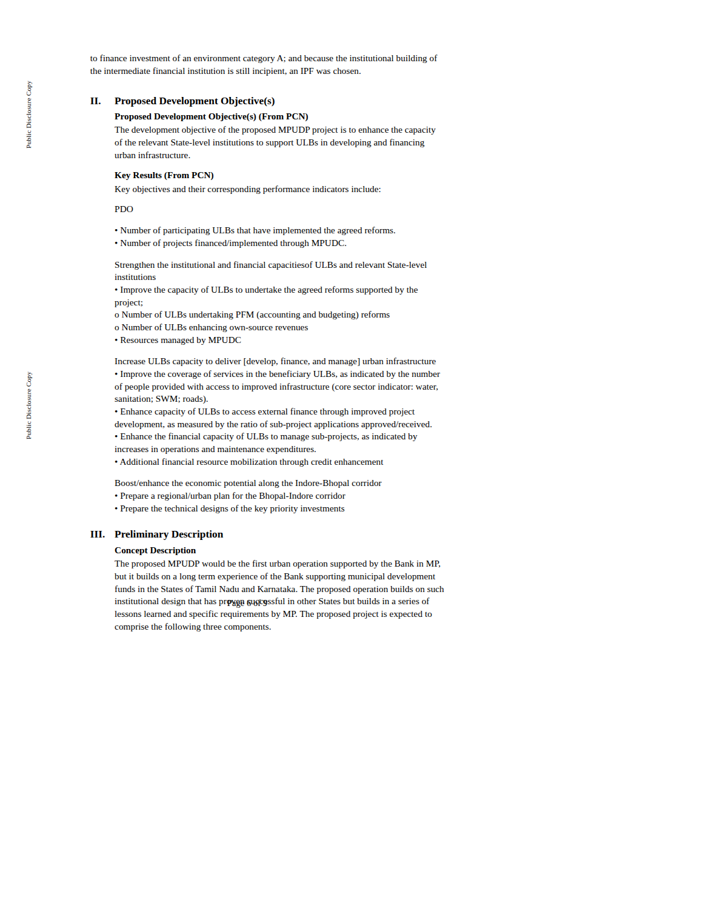Public Disclosure Copy
Public Disclosure Copy
to finance investment of an environment category A; and because the institutional building of the intermediate financial institution is still incipient, an IPF was chosen.
II. Proposed Development Objective(s)
Proposed Development Objective(s) (From PCN)
The development objective of the proposed MPUDP project is to enhance the capacity of the relevant State-level institutions to support ULBs in developing and financing urban infrastructure.
Key Results (From PCN)
Key objectives and their corresponding performance indicators include:
PDO
• Number of participating ULBs that have implemented the agreed reforms.
• Number of projects financed/implemented through MPUDC.
Strengthen the institutional and financial capacitiesof ULBs and relevant State-level institutions
• Improve the capacity of ULBs to undertake the agreed reforms supported by the project;
o Number of ULBs undertaking PFM (accounting and budgeting) reforms
o Number of ULBs enhancing own-source revenues
• Resources managed by MPUDC
Increase ULBs capacity to deliver [develop, finance, and manage] urban infrastructure
• Improve the coverage of services in the beneficiary ULBs, as indicated by the number of people provided with access to improved infrastructure (core sector indicator: water, sanitation; SWM; roads).
• Enhance capacity of ULBs to access external finance through improved project development, as measured by the ratio of sub-project applications approved/received.
• Enhance the financial capacity of ULBs to manage sub-projects, as indicated by increases in operations and maintenance expenditures.
• Additional financial resource mobilization through credit enhancement
Boost/enhance the economic potential along the Indore-Bhopal corridor
• Prepare a regional/urban plan for the Bhopal-Indore corridor
• Prepare the technical designs of the key priority investments
III. Preliminary Description
Concept Description
The proposed MPUDP would be the first urban operation supported by the Bank in MP, but it builds on a long term experience of the Bank supporting municipal development funds in the States of Tamil Nadu and Karnataka. The proposed operation builds on such institutional design that has proven successful in other States but builds in a series of lessons learned and specific requirements by MP. The proposed project is expected to comprise the following three components.
Component 1: Institutional Development Component (Bank financing US$ 15 million). This component will comprise the following three subcomponents:
Page 6 of 9